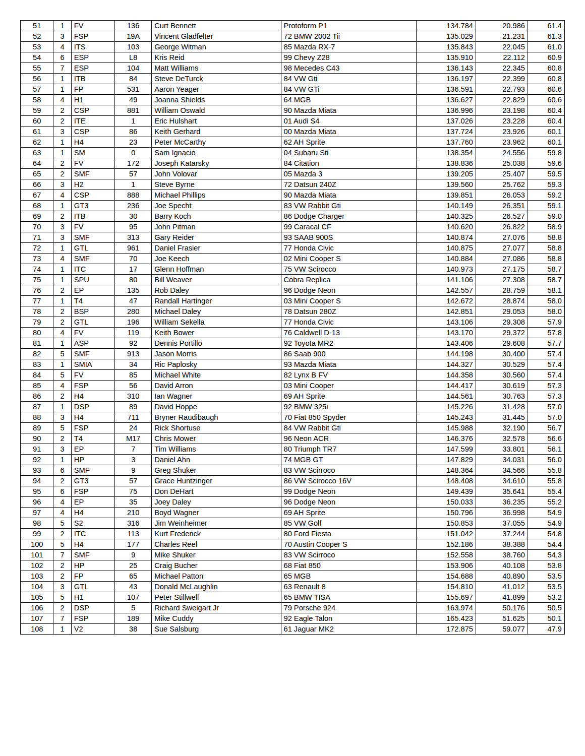| 51 | 1 | FV | 136 | Curt Bennett | Protoform P1 | 134.784 | 20.986 | 61.4 |
| 52 | 3 | FSP | 19A | Vincent Gladfelter | 72 BMW 2002 Tii | 135.029 | 21.231 | 61.3 |
| 53 | 4 | ITS | 103 | George Witman | 85 Mazda RX-7 | 135.843 | 22.045 | 61.0 |
| 54 | 6 | ESP | L8 | Kris Reid | 99 Chevy Z28 | 135.910 | 22.112 | 60.9 |
| 55 | 7 | ESP | 104 | Matt Williams | 98 Mecedes C43 | 136.143 | 22.345 | 60.8 |
| 56 | 1 | ITB | 84 | Steve DeTurck | 84 VW Gti | 136.197 | 22.399 | 60.8 |
| 57 | 1 | FP | 531 | Aaron Yeager | 84 VW GTi | 136.591 | 22.793 | 60.6 |
| 58 | 4 | H1 | 49 | Joanna Shields | 64 MGB | 136.627 | 22.829 | 60.6 |
| 59 | 2 | CSP | 881 | William Oswald | 90 Mazda Miata | 136.996 | 23.198 | 60.4 |
| 60 | 2 | ITE | 1 | Eric Hulshart | 01 Audi S4 | 137.026 | 23.228 | 60.4 |
| 61 | 3 | CSP | 86 | Keith Gerhard | 00 Mazda Miata | 137.724 | 23.926 | 60.1 |
| 62 | 1 | H4 | 23 | Peter McCarthy | 62 AH Sprite | 137.760 | 23.962 | 60.1 |
| 63 | 1 | SM | 0 | Sam Ignacio | 04 Subaru Sti | 138.354 | 24.556 | 59.8 |
| 64 | 2 | FV | 172 | Joseph Katarsky | 84 Citation | 138.836 | 25.038 | 59.6 |
| 65 | 2 | SMF | 57 | John Volovar | 05 Mazda 3 | 139.205 | 25.407 | 59.5 |
| 66 | 3 | H2 | 1 | Steve Byrne | 72 Datsun 240Z | 139.560 | 25.762 | 59.3 |
| 67 | 4 | CSP | 888 | Michael Phillips | 90 Mazda Miata | 139.851 | 26.053 | 59.2 |
| 68 | 1 | GT3 | 236 | Joe Specht | 83 VW Rabbit Gti | 140.149 | 26.351 | 59.1 |
| 69 | 2 | ITB | 30 | Barry Koch | 86 Dodge Charger | 140.325 | 26.527 | 59.0 |
| 70 | 3 | FV | 95 | John Pitman | 99 Caracal CF | 140.620 | 26.822 | 58.9 |
| 71 | 3 | SMF | 313 | Gary Reider | 93 SAAB 900S | 140.874 | 27.076 | 58.8 |
| 72 | 1 | GTL | 961 | Daniel Frasier | 77 Honda Civic | 140.875 | 27.077 | 58.8 |
| 73 | 4 | SMF | 70 | Joe Keech | 02 Mini Cooper S | 140.884 | 27.086 | 58.8 |
| 74 | 1 | ITC | 17 | Glenn Hoffman | 75 VW Scirocco | 140.973 | 27.175 | 58.7 |
| 75 | 1 | SPU | 80 | Bill Weaver | Cobra Replica | 141.106 | 27.308 | 58.7 |
| 76 | 2 | EP | 135 | Rob Daley | 96 Dodge Neon | 142.557 | 28.759 | 58.1 |
| 77 | 1 | T4 | 47 | Randall Hartinger | 03 Mini Cooper S | 142.672 | 28.874 | 58.0 |
| 78 | 2 | BSP | 280 | Michael Daley | 78 Datsun 280Z | 142.851 | 29.053 | 58.0 |
| 79 | 2 | GTL | 196 | William Sekella | 77 Honda Civic | 143.106 | 29.308 | 57.9 |
| 80 | 4 | FV | 119 | Keith Bower | 76 Caldwell D-13 | 143.170 | 29.372 | 57.8 |
| 81 | 1 | ASP | 92 | Dennis Portillo | 92 Toyota MR2 | 143.406 | 29.608 | 57.7 |
| 82 | 5 | SMF | 913 | Jason Morris | 86 Saab 900 | 144.198 | 30.400 | 57.4 |
| 83 | 1 | SMIA | 34 | Ric Paplosky | 93 Mazda Miata | 144.327 | 30.529 | 57.4 |
| 84 | 5 | FV | 85 | Michael White | 82 Lynx B FV | 144.358 | 30.560 | 57.4 |
| 85 | 4 | FSP | 56 | David Arron | 03 Mini Cooper | 144.417 | 30.619 | 57.3 |
| 86 | 2 | H4 | 310 | Ian Wagner | 69 AH Sprite | 144.561 | 30.763 | 57.3 |
| 87 | 1 | DSP | 89 | David Hoppe | 92 BMW 325i | 145.226 | 31.428 | 57.0 |
| 88 | 3 | H4 | 711 | Bryner Raudibaugh | 70 Fiat 850 Spyder | 145.243 | 31.445 | 57.0 |
| 89 | 5 | FSP | 24 | Rick Shortuse | 84 VW Rabbit Gti | 145.988 | 32.190 | 56.7 |
| 90 | 2 | T4 | M17 | Chris Mower | 96 Neon ACR | 146.376 | 32.578 | 56.6 |
| 91 | 3 | EP | 7 | Tim Williams | 80 Triumph TR7 | 147.599 | 33.801 | 56.1 |
| 92 | 1 | HP | 3 | Daniel Ahn | 74 MGB GT | 147.829 | 34.031 | 56.0 |
| 93 | 6 | SMF | 9 | Greg Shuker | 83 VW Scirroco | 148.364 | 34.566 | 55.8 |
| 94 | 2 | GT3 | 57 | Grace Huntzinger | 86 VW Scirocco 16V | 148.408 | 34.610 | 55.8 |
| 95 | 6 | FSP | 75 | Don DeHart | 99 Dodge Neon | 149.439 | 35.641 | 55.4 |
| 96 | 4 | EP | 35 | Joey Daley | 96 Dodge Neon | 150.033 | 36.235 | 55.2 |
| 97 | 4 | H4 | 210 | Boyd Wagner | 69 AH Sprite | 150.796 | 36.998 | 54.9 |
| 98 | 5 | S2 | 316 | Jim Weinheimer | 85 VW Golf | 150.853 | 37.055 | 54.9 |
| 99 | 2 | ITC | 113 | Kurt Frederick | 80 Ford Fiesta | 151.042 | 37.244 | 54.8 |
| 100 | 5 | H4 | 177 | Charles Reel | 70 Austin Cooper S | 152.186 | 38.388 | 54.4 |
| 101 | 7 | SMF | 9 | Mike Shuker | 83 VW Scirroco | 152.558 | 38.760 | 54.3 |
| 102 | 2 | HP | 25 | Craig Bucher | 68 Fiat 850 | 153.906 | 40.108 | 53.8 |
| 103 | 2 | FP | 65 | Michael Patton | 65 MGB | 154.688 | 40.890 | 53.5 |
| 104 | 3 | GTL | 43 | Donald McLaughlin | 63 Renault 8 | 154.810 | 41.012 | 53.5 |
| 105 | 5 | H1 | 107 | Peter Stillwell | 65 BMW TISA | 155.697 | 41.899 | 53.2 |
| 106 | 2 | DSP | 5 | Richard Sweigart Jr | 79 Porsche 924 | 163.974 | 50.176 | 50.5 |
| 107 | 7 | FSP | 189 | Mike Cuddy | 92 Eagle Talon | 165.423 | 51.625 | 50.1 |
| 108 | 1 | V2 | 38 | Sue Salsburg | 61 Jaguar MK2 | 172.875 | 59.077 | 47.9 |